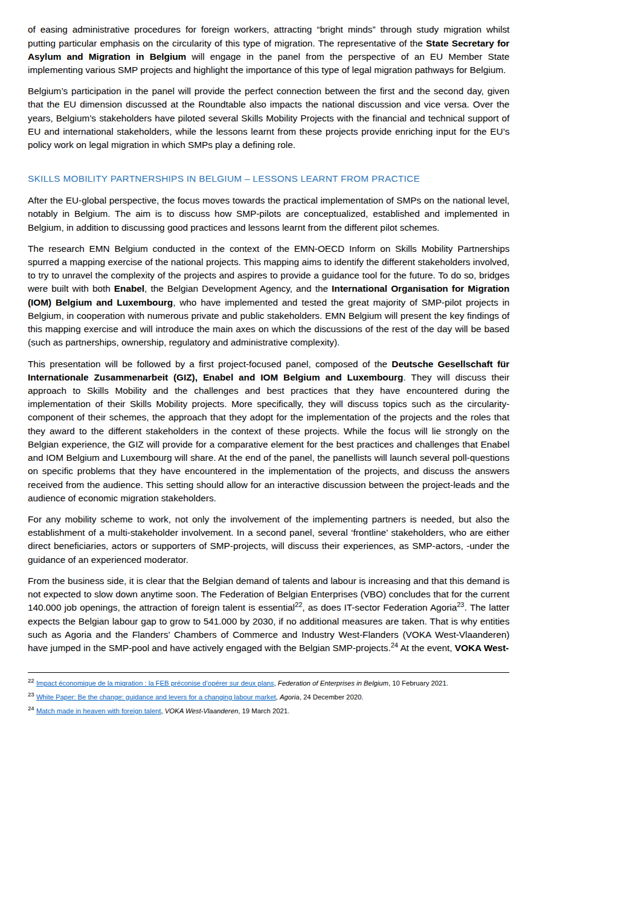of easing administrative procedures for foreign workers, attracting “bright minds” through study migration whilst putting particular emphasis on the circularity of this type of migration. The representative of the State Secretary for Asylum and Migration in Belgium will engage in the panel from the perspective of an EU Member State implementing various SMP projects and highlight the importance of this type of legal migration pathways for Belgium.
Belgium’s participation in the panel will provide the perfect connection between the first and the second day, given that the EU dimension discussed at the Roundtable also impacts the national discussion and vice versa. Over the years, Belgium’s stakeholders have piloted several Skills Mobility Projects with the financial and technical support of EU and international stakeholders, while the lessons learnt from these projects provide enriching input for the EU’s policy work on legal migration in which SMPs play a defining role.
Skills Mobility Partnerships in Belgium – Lessons Learnt from Practice
After the EU-global perspective, the focus moves towards the practical implementation of SMPs on the national level, notably in Belgium. The aim is to discuss how SMP-pilots are conceptualized, established and implemented in Belgium, in addition to discussing good practices and lessons learnt from the different pilot schemes.
The research EMN Belgium conducted in the context of the EMN-OECD Inform on Skills Mobility Partnerships spurred a mapping exercise of the national projects. This mapping aims to identify the different stakeholders involved, to try to unravel the complexity of the projects and aspires to provide a guidance tool for the future. To do so, bridges were built with both Enabel, the Belgian Development Agency, and the International Organisation for Migration (IOM) Belgium and Luxembourg, who have implemented and tested the great majority of SMP-pilot projects in Belgium, in cooperation with numerous private and public stakeholders. EMN Belgium will present the key findings of this mapping exercise and will introduce the main axes on which the discussions of the rest of the day will be based (such as partnerships, ownership, regulatory and administrative complexity).
This presentation will be followed by a first project-focused panel, composed of the Deutsche Gesellschaft für Internationale Zusammenarbeit (GIZ), Enabel and IOM Belgium and Luxembourg. They will discuss their approach to Skills Mobility and the challenges and best practices that they have encountered during the implementation of their Skills Mobility projects. More specifically, they will discuss topics such as the circularity-component of their schemes, the approach that they adopt for the implementation of the projects and the roles that they award to the different stakeholders in the context of these projects. While the focus will lie strongly on the Belgian experience, the GIZ will provide for a comparative element for the best practices and challenges that Enabel and IOM Belgium and Luxembourg will share. At the end of the panel, the panellists will launch several poll-questions on specific problems that they have encountered in the implementation of the projects, and discuss the answers received from the audience. This setting should allow for an interactive discussion between the project-leads and the audience of economic migration stakeholders.
For any mobility scheme to work, not only the involvement of the implementing partners is needed, but also the establishment of a multi-stakeholder involvement. In a second panel, several ‘frontline’ stakeholders, who are either direct beneficiaries, actors or supporters of SMP-projects, will discuss their experiences, as SMP-actors, -under the guidance of an experienced moderator.
From the business side, it is clear that the Belgian demand of talents and labour is increasing and that this demand is not expected to slow down anytime soon. The Federation of Belgian Enterprises (VBO) concludes that for the current 140.000 job openings, the attraction of foreign talent is essential22, as does IT-sector Federation Agoria23. The latter expects the Belgian labour gap to grow to 541.000 by 2030, if no additional measures are taken. That is why entities such as Agoria and the Flanders’ Chambers of Commerce and Industry West-Flanders (VOKA West-Vlaanderen) have jumped in the SMP-pool and have actively engaged with the Belgian SMP-projects.24 At the event, VOKA West-
22 Impact économique de la migration : la FEB préconise d’opérer sur deux plans, Federation of Enterprises in Belgium, 10 February 2021.
23 White Paper: Be the change: guidance and levers for a changing labour market, Agoria, 24 December 2020.
24 Match made in heaven with foreign talent, VOKA West-Vlaanderen, 19 March 2021.